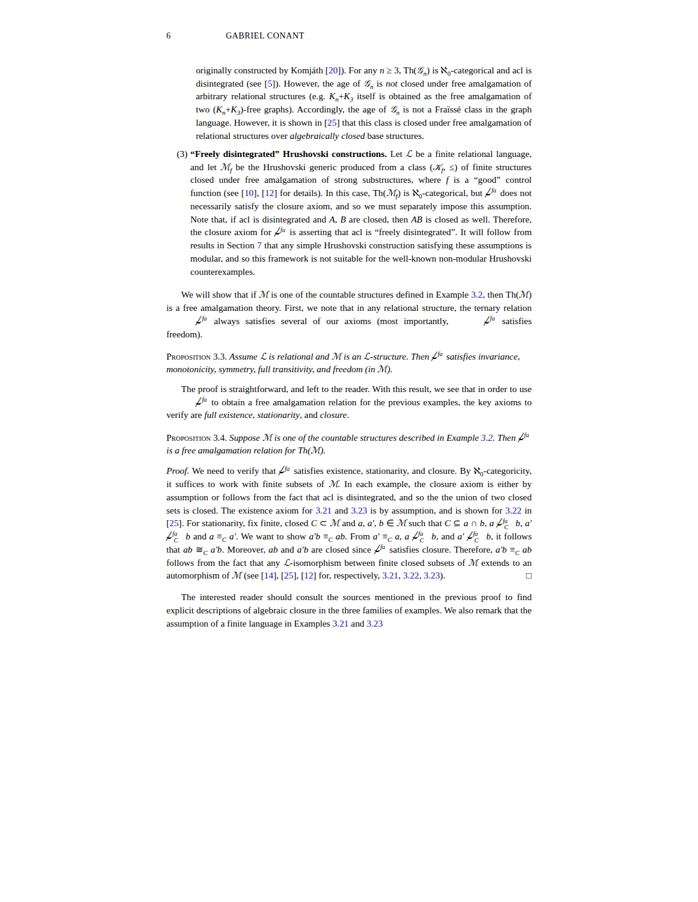6 GABRIEL CONANT
originally constructed by Komjáth [20]). For any n ≥ 3, Th(𝒢n) is ℵ0-categorical and acl is disintegrated (see [5]). However, the age of 𝒢n is not closed under free amalgamation of arbitrary relational structures (e.g. Kn+K3 itself is obtained as the free amalgamation of two (Kn+K3)-free graphs). Accordingly, the age of 𝒢n is not a Fraïssé class in the graph language. However, it is shown in [25] that this class is closed under free amalgamation of relational structures over algebraically closed base structures.
(3) “Freely disintegrated” Hrushovski constructions. Let ℒ be a finite relational language, and let ℳf be the Hrushovski generic produced from a class (𝒦f, ≤) of finite structures closed under free amalgamation of strong substructures, where f is a “good” control function (see [10], [12] for details). In this case, Th(ℳf) is ℵ0-categorical, but ⌣̸fa does not necessarily satisfy the closure axiom, and so we must separately impose this assumption. Note that, if acl is disintegrated and A, B are closed, then AB is closed as well. Therefore, the closure axiom for ⌣̸fa is asserting that acl is “freely disintegrated”. It will follow from results in Section 7 that any simple Hrushovski construction satisfying these assumptions is modular, and so this framework is not suitable for the well-known non-modular Hrushovski counterexamples.
We will show that if ℳ is one of the countable structures defined in Example 3.2, then Th(ℳ) is a free amalgamation theory. First, we note that in any relational structure, the ternary relation ⌣̸fa always satisfies several of our axioms (most importantly, ⌣̸fa satisfies freedom).
Proposition 3.3. Assume ℒ is relational and ℳ is an ℒ-structure. Then ⌣̸fa satisfies invariance, monotonicity, symmetry, full transitivity, and freedom (in ℳ).
The proof is straightforward, and left to the reader. With this result, we see that in order to use ⌣̸fa to obtain a free amalgamation relation for the previous examples, the key axioms to verify are full existence, stationarity, and closure.
Proposition 3.4. Suppose ℳ is one of the countable structures described in Example 3.2. Then ⌣̸fa is a free amalgamation relation for Th(ℳ).
Proof. We need to verify that ⌣̸fa satisfies existence, stationarity, and closure. By ℵ0-categoricity, it suffices to work with finite subsets of ℳ. In each example, the closure axiom is either by assumption or follows from the fact that acl is disintegrated, and so the the union of two closed sets is closed. The existence axiom for 3.21 and 3.23 is by assumption, and is shown for 3.22 in [25]. For stationarity, fix finite, closed C ⊂ ℳ and a, a′, b ∈ ℳ such that C ⊆ a ∩ b, a ⌣̸fa C b, a′ ⌣̸fa C b and a ≡C a′. We want to show a′b ≡C ab. From a′ ≡C a, a ⌣̸fa C b, and a′ ⌣̸fa C b, it follows that ab ≅C a′b. Moreover, ab and a′b are closed since ⌣̸fa satisfies closure. Therefore, a′b ≡C ab follows from the fact that any ℒ-isomorphism between finite closed subsets of ℳ extends to an automorphism of ℳ (see [14], [25], [12] for, respectively, 3.21, 3.22, 3.23). □
The interested reader should consult the sources mentioned in the previous proof to find explicit descriptions of algebraic closure in the three families of examples. We also remark that the assumption of a finite language in Examples 3.21 and 3.23